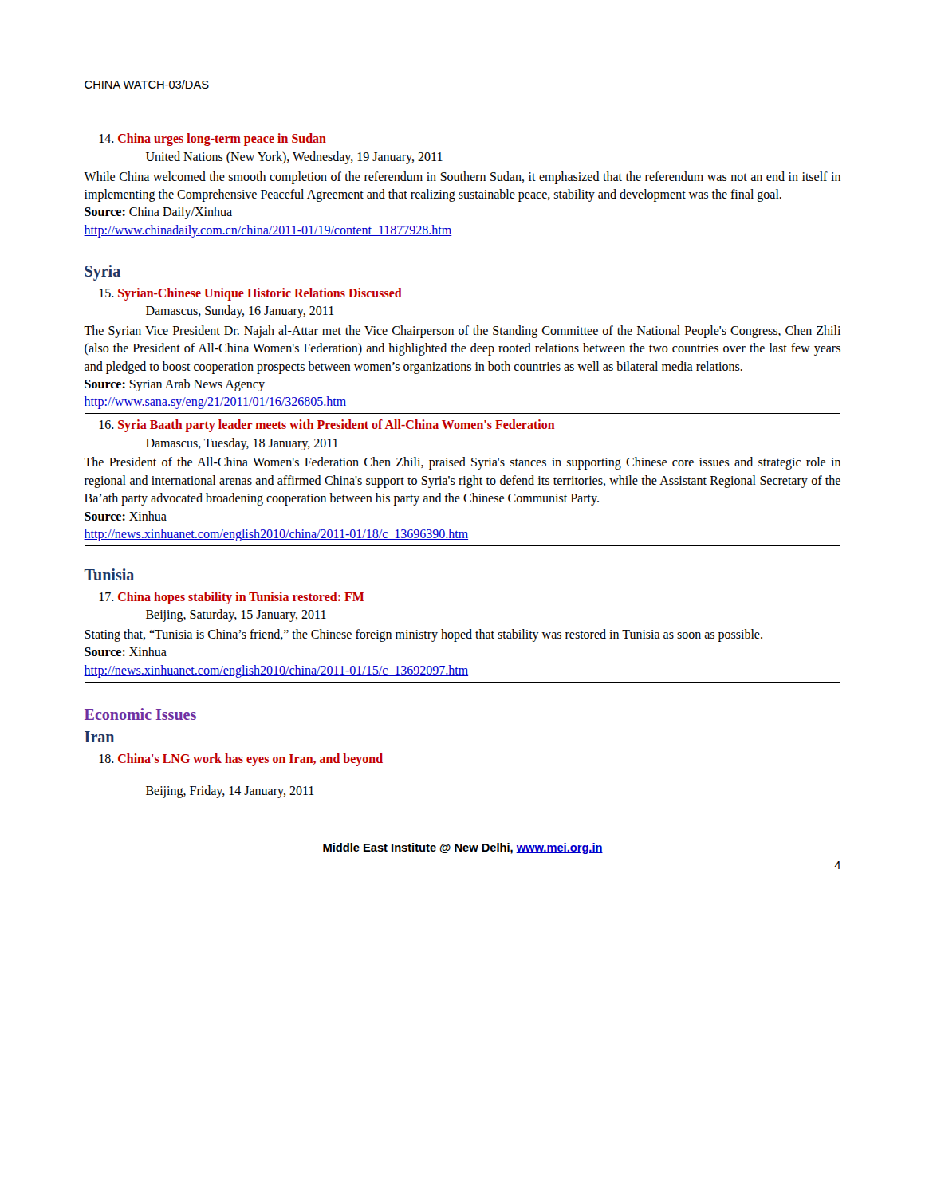CHINA WATCH-03/DAS
China urges long-term peace in Sudan
United Nations (New York), Wednesday, 19 January, 2011
While China welcomed the smooth completion of the referendum in Southern Sudan, it emphasized that the referendum was not an end in itself in implementing the Comprehensive Peaceful Agreement and that realizing sustainable peace, stability and development was the final goal.
Source: China Daily/Xinhua
http://www.chinadaily.com.cn/china/2011-01/19/content_11877928.htm
Syria
Syrian-Chinese Unique Historic Relations Discussed
Damascus, Sunday, 16 January, 2011
The Syrian Vice President Dr. Najah al-Attar met the Vice Chairperson of the Standing Committee of the National People's Congress, Chen Zhili (also the President of All-China Women's Federation) and highlighted the deep rooted relations between the two countries over the last few years and pledged to boost cooperation prospects between women’s organizations in both countries as well as bilateral media relations.
Source: Syrian Arab News Agency
http://www.sana.sy/eng/21/2011/01/16/326805.htm
Syria Baath party leader meets with President of All-China Women's Federation
Damascus, Tuesday, 18 January, 2011
The President of the All-China Women's Federation Chen Zhili, praised Syria's stances in supporting Chinese core issues and strategic role in regional and international arenas and affirmed China's support to Syria's right to defend its territories, while the Assistant Regional Secretary of the Ba’ath party advocated broadening cooperation between his party and the Chinese Communist Party.
Source: Xinhua
http://news.xinhuanet.com/english2010/china/2011-01/18/c_13696390.htm
Tunisia
China hopes stability in Tunisia restored: FM
Beijing, Saturday, 15 January, 2011
Stating that, “Tunisia is China’s friend,” the Chinese foreign ministry hoped that stability was restored in Tunisia as soon as possible.
Source: Xinhua
http://news.xinhuanet.com/english2010/china/2011-01/15/c_13692097.htm
Economic Issues
Iran
China's LNG work has eyes on Iran, and beyond
Beijing, Friday, 14 January, 2011
Middle East Institute @ New Delhi, www.mei.org.in
4